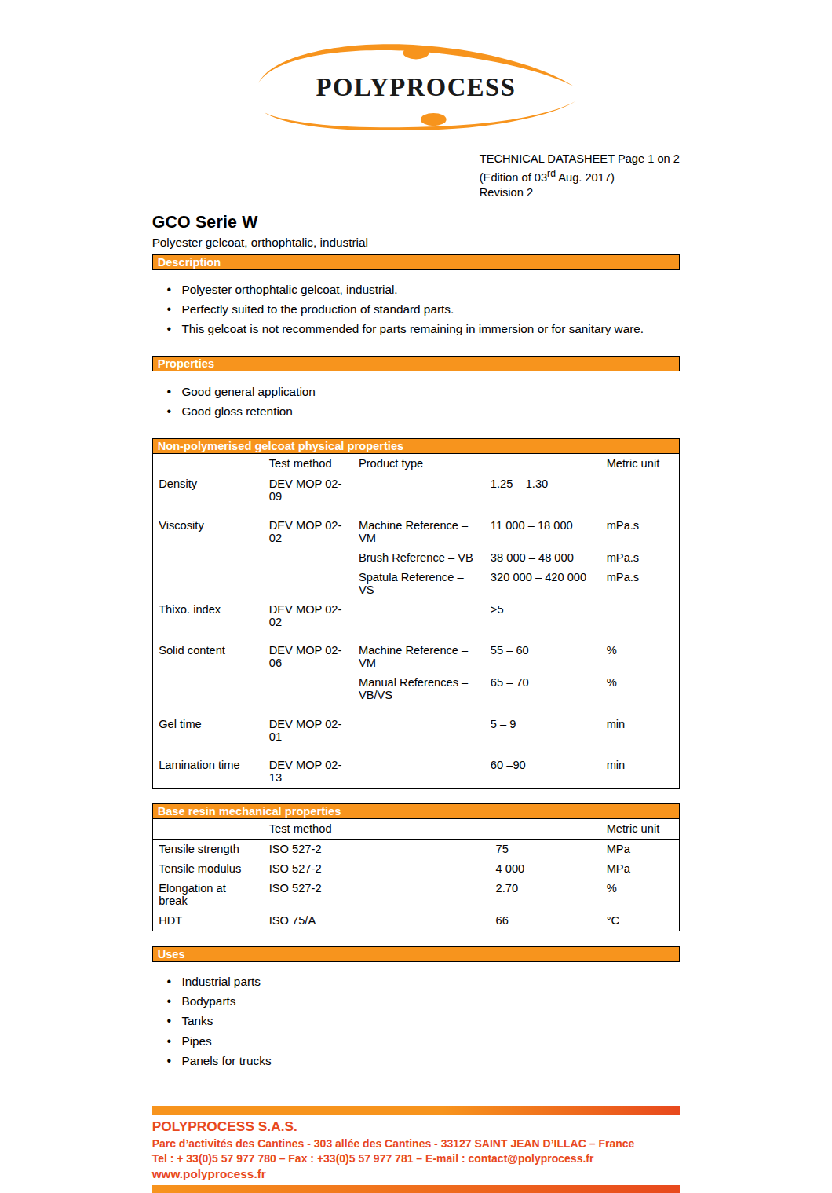POLYPROCESS
TECHNICAL DATASHEET Page 1 on 2
(Edition of 03rd Aug. 2017)
Revision 2
GCO Serie W
Polyester gelcoat, orthophtalic, industrial
Description
Polyester orthophtalic gelcoat, industrial.
Perfectly suited to the production of standard parts.
This gelcoat is not recommended for parts remaining in immersion or for sanitary ware.
Properties
Good general application
Good gloss retention
Non-polymerised gelcoat physical properties
| | Test method | Product type | | Metric unit |
| Density | DEV MOP 02-09 | | 1.25 – 1.30 | |
| Viscosity | DEV MOP 02-02 | Machine Reference – VM | 11 000 – 18 000 | mPa.s |
| | | Brush Reference – VB | 38 000 – 48 000 | mPa.s |
| | | Spatula Reference – VS | 320 000 – 420 000 | mPa.s |
| Thixo. index | DEV MOP 02-02 | | >5 | |
| Solid content | DEV MOP 02-06 | Machine Reference – VM | 55 – 60 | % |
| | | Manual References – VB/VS | 65 – 70 | % |
| Gel time | DEV MOP 02-01 | | 5 – 9 | min |
| Lamination time | DEV MOP 02-13 | | 60 –90 | min |
Base resin mechanical properties
| | Test method | | Metric unit |
| Tensile strength | ISO 527-2 | 75 | MPa |
| Tensile modulus | ISO 527-2 | 4 000 | MPa |
| Elongation at break | ISO 527-2 | 2.70 | % |
| HDT | ISO 75/A | 66 | °C |
Uses
Industrial parts
Bodyparts
Tanks
Pipes
Panels for trucks
POLYPROCESS S.A.S.
Parc d’activités des Cantines - 303 allée des Cantines - 33127 SAINT JEAN D’ILLAC – France
Tel : + 33(0)5 57 977 780 – Fax : +33(0)5 57 977 781 – E-mail : contact@polyprocess.fr
www.polyprocess.fr